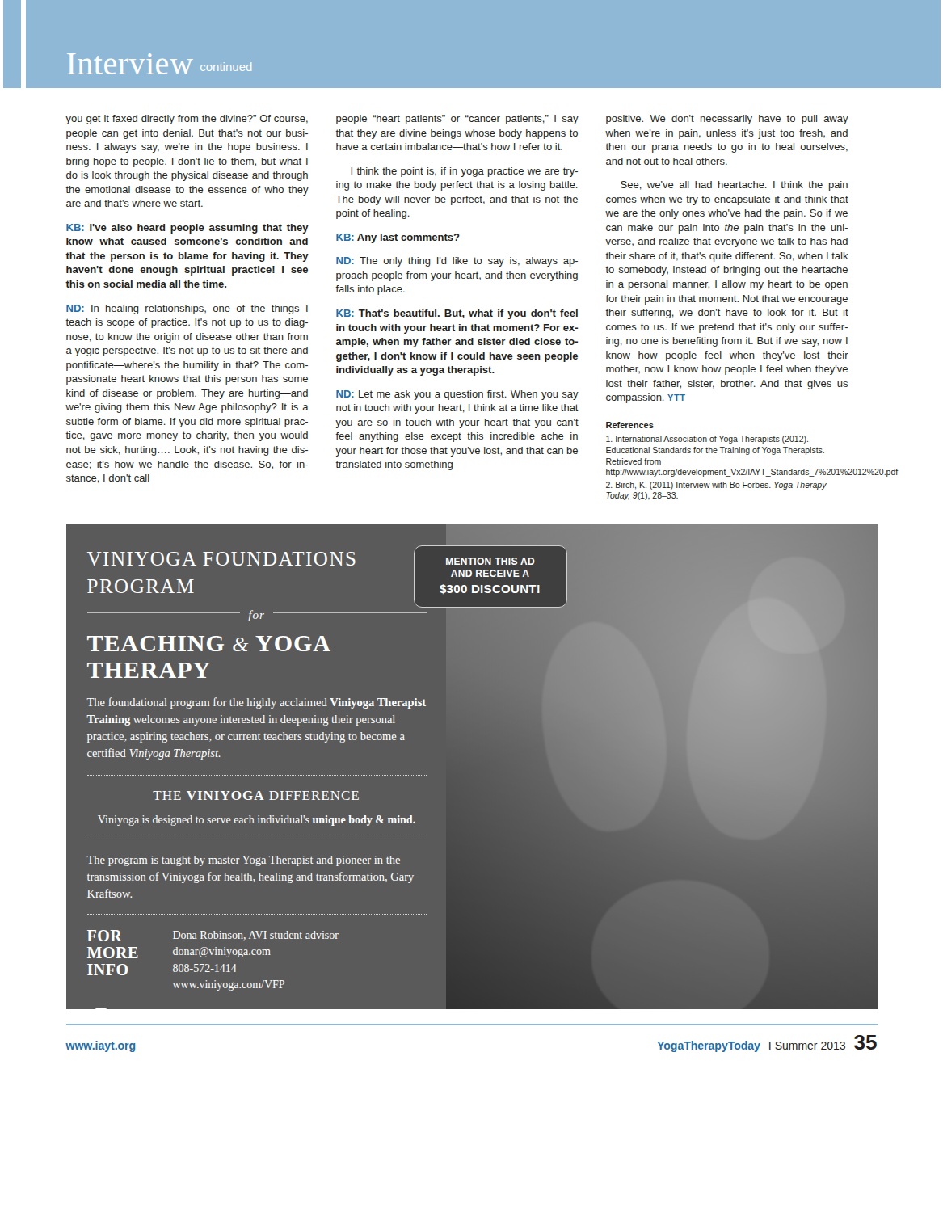Interviewcontinued
you get it faxed directly from the divine?” Of course, people can get into denial. But that's not our business. I always say, we're in the hope business. I bring hope to people. I don't lie to them, but what I do is look through the physical disease and through the emotional disease to the essence of who they are and that's where we start.
KB: I've also heard people assuming that they know what caused someone's condition and that the person is to blame for having it. They haven't done enough spiritual practice! I see this on social media all the time.
ND: In healing relationships, one of the things I teach is scope of practice. It's not up to us to diagnose, to know the origin of disease other than from a yogic perspective. It's not up to us to sit there and pontificate—where's the humility in that? The compassionate heart knows that this person has some kind of disease or problem. They are hurting—and we're giving them this New Age philosophy? It is a subtle form of blame. If you did more spiritual practice, gave more money to charity, then you would not be sick, hurting…. Look, it's not having the disease; it's how we handle the disease. So, for instance, I don't call
people “heart patients” or “cancer patients,” I say that they are divine beings whose body happens to have a certain imbalance—that's how I refer to it.
I think the point is, if in yoga practice we are trying to make the body perfect that is a losing battle. The body will never be perfect, and that is not the point of healing.
KB: Any last comments?
ND: The only thing I'd like to say is, always approach people from your heart, and then everything falls into place.
KB: That's beautiful. But, what if you don't feel in touch with your heart in that moment? For example, when my father and sister died close together, I don't know if I could have seen people individually as a yoga therapist.
ND: Let me ask you a question first. When you say not in touch with your heart, I think at a time like that you are so in touch with your heart that you can't feel anything else except this incredible ache in your heart for those that you've lost, and that can be translated into something
positive. We don't necessarily have to pull away when we're in pain, unless it's just too fresh, and then our prana needs to go in to heal ourselves, and not out to heal others.
See, we've all had heartache. I think the pain comes when we try to encapsulate it and think that we are the only ones who've had the pain. So if we can make our pain into the pain that's in the universe, and realize that everyone we talk to has had their share of it, that's quite different. So, when I talk to somebody, instead of bringing out the heartache in a personal manner, I allow my heart to be open for their pain in that moment. Not that we encourage their suffering, we don't have to look for it. But it comes to us. If we pretend that it's only our suffering, no one is benefiting from it. But if we say, now I know how people feel when they've lost their mother, now I know how people I feel when they've lost their father, sister, brother. And that gives us compassion. YTT
References
1. International Association of Yoga Therapists (2012). Educational Standards for the Training of Yoga Therapists. Retrieved from http://www.iayt.org/development_Vx2/IAYT_Standards_7%201%2012%20.pdf
2. Birch, K. (2011) Interview with Bo Forbes. Yoga Therapy Today, 9(1), 28–33.
VINIYOGA FOUNDATIONS PROGRAM
for
TEACHING & YOGA THERAPY
The foundational program for the highly acclaimed Viniyoga Therapist Training welcomes anyone interested in deepening their personal practice, aspiring teachers, or current teachers studying to become a certified Viniyoga Therapist.
THE VINIYOGA DIFFERENCE
Viniyoga is designed to serve each individual's unique body & mind.
The program is taught by master Yoga Therapist and pioneer in the transmission of Viniyoga for health, healing and transformation, Gary Kraftsow.
FOR
MORE
INFO
Dona Robinson, AVI student advisor
donar@viniyoga.com
808-572-1414
www.viniyoga.com/VFP
americanviniyogainstitute
MENTION THIS AD
AND RECEIVE A $300 DISCOUNT!
www.iayt.org
YogaTherapyToday I Summer 2013 35